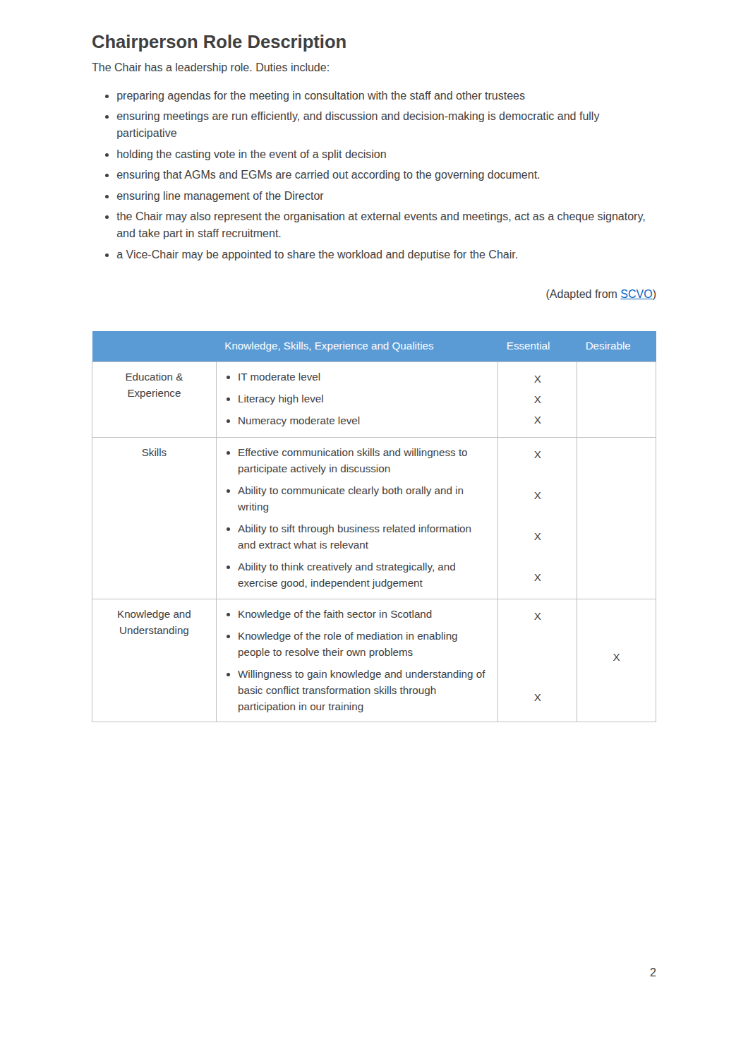Chairperson Role Description
The Chair has a leadership role. Duties include:
preparing agendas for the meeting in consultation with the staff and other trustees
ensuring meetings are run efficiently, and discussion and decision-making is democratic and fully participative
holding the casting vote in the event of a split decision
ensuring that AGMs and EGMs are carried out according to the governing document.
ensuring line management of the Director
the Chair may also represent the organisation at external events and meetings, act as a cheque signatory, and take part in staff recruitment.
a Vice-Chair may be appointed to share the workload and deputise for the Chair.
(Adapted from SCVO)
| | Knowledge, Skills, Experience and Qualities | Essential | Desirable |
| --- | --- | --- | --- |
| Education & Experience | IT moderate level Literacy high level Numeracy moderate level | X X X | |
| Skills | Effective communication skills and willingness to participate actively in discussion Ability to communicate clearly both orally and in writing Ability to sift through business related information and extract what is relevant Ability to think creatively and strategically, and exercise good, independent judgement | X X X X | |
| Knowledge and Understanding | Knowledge of the faith sector in Scotland Knowledge of the role of mediation in enabling people to resolve their own problems Willingness to gain knowledge and understanding of basic conflict transformation skills through participation in our training | X X | X |
2